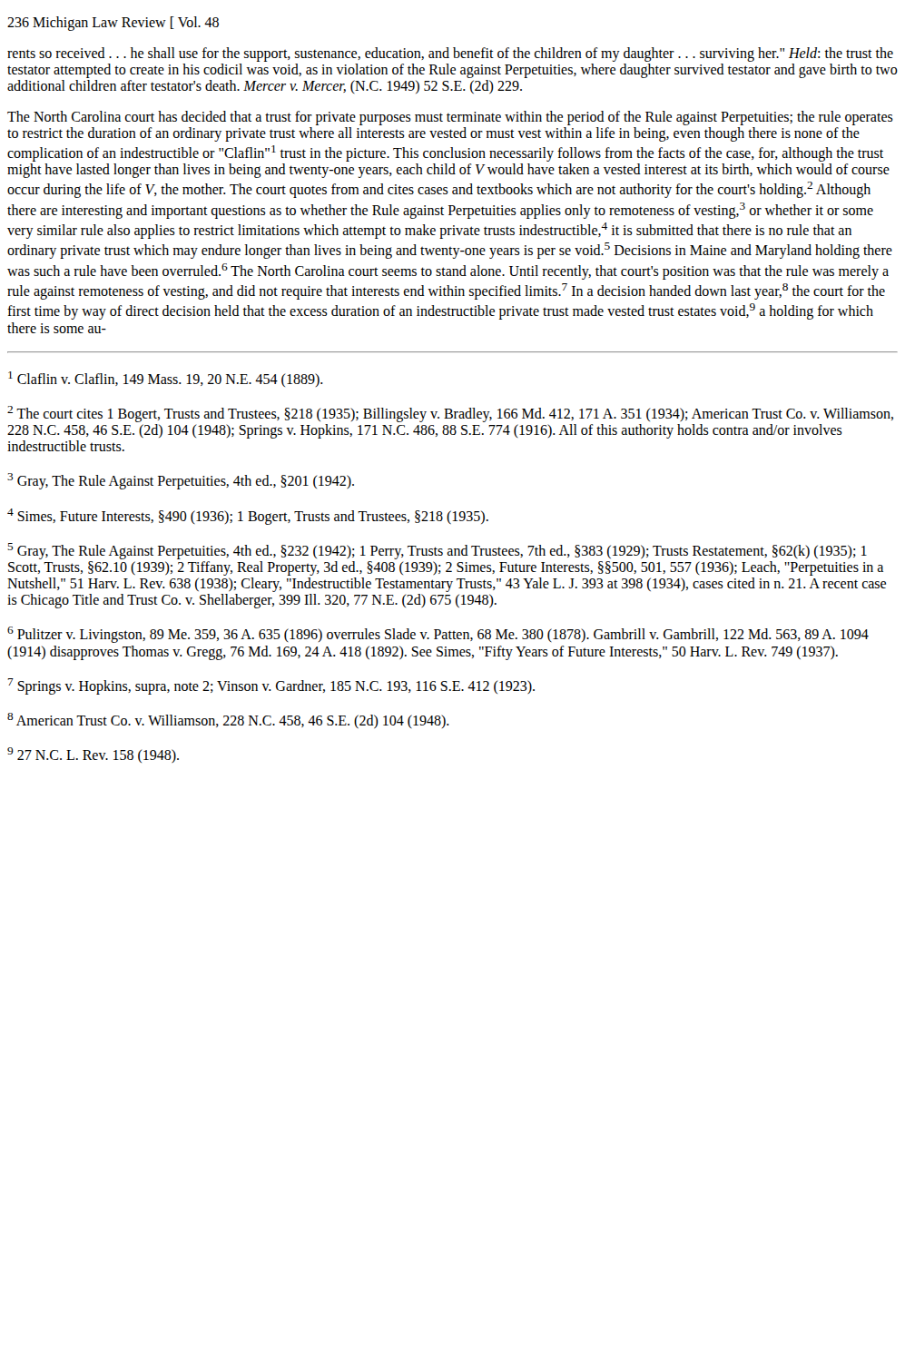236 Michigan Law Review [ Vol. 48
rents so received . . . he shall use for the support, sustenance, education, and benefit of the children of my daughter . . . surviving her." Held: the trust the testator attempted to create in his codicil was void, as in violation of the Rule against Perpetuities, where daughter survived testator and gave birth to two additional children after testator's death. Mercer v. Mercer, (N.C. 1949) 52 S.E. (2d) 229.
The North Carolina court has decided that a trust for private purposes must terminate within the period of the Rule against Perpetuities; the rule operates to restrict the duration of an ordinary private trust where all interests are vested or must vest within a life in being, even though there is none of the complication of an indestructible or "Claflin"1 trust in the picture. This conclusion necessarily follows from the facts of the case, for, although the trust might have lasted longer than lives in being and twenty-one years, each child of V would have taken a vested interest at its birth, which would of course occur during the life of V, the mother. The court quotes from and cites cases and textbooks which are not authority for the court's holding.2 Although there are interesting and important questions as to whether the Rule against Perpetuities applies only to remoteness of vesting,3 or whether it or some very similar rule also applies to restrict limitations which attempt to make private trusts indestructible,4 it is submitted that there is no rule that an ordinary private trust which may endure longer than lives in being and twenty-one years is per se void.5 Decisions in Maine and Maryland holding there was such a rule have been overruled.6 The North Carolina court seems to stand alone. Until recently, that court's position was that the rule was merely a rule against remoteness of vesting, and did not require that interests end within specified limits.7 In a decision handed down last year,8 the court for the first time by way of direct decision held that the excess duration of an indestructible private trust made vested trust estates void,9 a holding for which there is some au-
1 Claflin v. Claflin, 149 Mass. 19, 20 N.E. 454 (1889).
2 The court cites 1 Bogert, Trusts and Trustees, §218 (1935); Billingsley v. Bradley, 166 Md. 412, 171 A. 351 (1934); American Trust Co. v. Williamson, 228 N.C. 458, 46 S.E. (2d) 104 (1948); Springs v. Hopkins, 171 N.C. 486, 88 S.E. 774 (1916). All of this authority holds contra and/or involves indestructible trusts.
3 Gray, The Rule Against Perpetuities, 4th ed., §201 (1942).
4 Simes, Future Interests, §490 (1936); 1 Bogert, Trusts and Trustees, §218 (1935).
5 Gray, The Rule Against Perpetuities, 4th ed., §232 (1942); 1 Perry, Trusts and Trustees, 7th ed., §383 (1929); Trusts Restatement, §62(k) (1935); 1 Scott, Trusts, §62.10 (1939); 2 Tiffany, Real Property, 3d ed., §408 (1939); 2 Simes, Future Interests, §§500, 501, 557 (1936); Leach, "Perpetuities in a Nutshell," 51 Harv. L. Rev. 638 (1938); Cleary, "Indestructible Testamentary Trusts," 43 Yale L. J. 393 at 398 (1934), cases cited in n. 21. A recent case is Chicago Title and Trust Co. v. Shellaberger, 399 Ill. 320, 77 N.E. (2d) 675 (1948).
6 Pulitzer v. Livingston, 89 Me. 359, 36 A. 635 (1896) overrules Slade v. Patten, 68 Me. 380 (1878). Gambrill v. Gambrill, 122 Md. 563, 89 A. 1094 (1914) disapproves Thomas v. Gregg, 76 Md. 169, 24 A. 418 (1892). See Simes, "Fifty Years of Future Interests," 50 Harv. L. Rev. 749 (1937).
7 Springs v. Hopkins, supra, note 2; Vinson v. Gardner, 185 N.C. 193, 116 S.E. 412 (1923).
8 American Trust Co. v. Williamson, 228 N.C. 458, 46 S.E. (2d) 104 (1948).
9 27 N.C. L. Rev. 158 (1948).